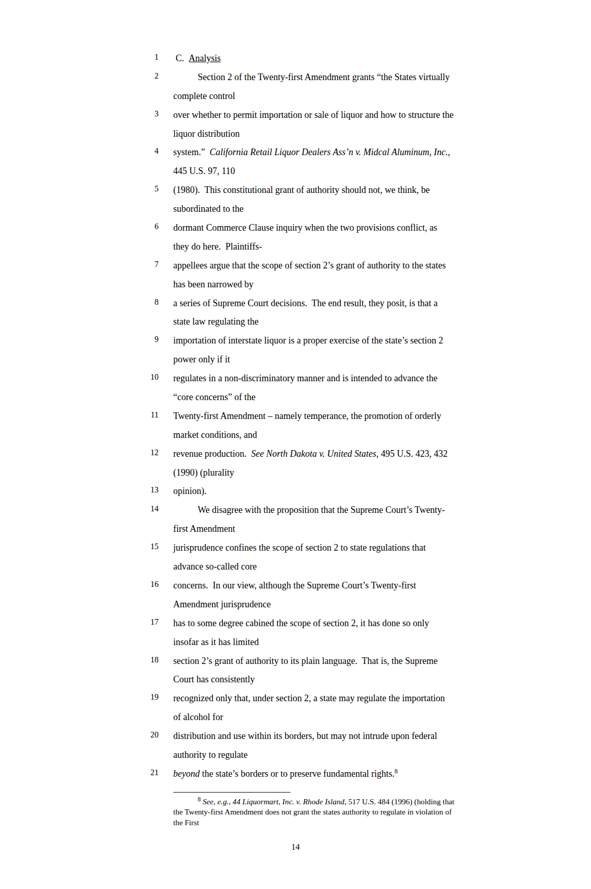C. Analysis
Section 2 of the Twenty-first Amendment grants “the States virtually complete control
over whether to permit importation or sale of liquor and how to structure the liquor distribution
system.” California Retail Liquor Dealers Ass’n v. Midcal Aluminum, Inc., 445 U.S. 97, 110
(1980). This constitutional grant of authority should not, we think, be subordinated to the
dormant Commerce Clause inquiry when the two provisions conflict, as they do here. Plaintiffs-
appellees argue that the scope of section 2’s grant of authority to the states has been narrowed by
a series of Supreme Court decisions. The end result, they posit, is that a state law regulating the
importation of interstate liquor is a proper exercise of the state’s section 2 power only if it
regulates in a non-discriminatory manner and is intended to advance the “core concerns” of the
Twenty-first Amendment – namely temperance, the promotion of orderly market conditions, and
revenue production. See North Dakota v. United States, 495 U.S. 423, 432 (1990) (plurality
opinion).
We disagree with the proposition that the Supreme Court’s Twenty-first Amendment
jurisprudence confines the scope of section 2 to state regulations that advance so-called core
concerns. In our view, although the Supreme Court’s Twenty-first Amendment jurisprudence
has to some degree cabined the scope of section 2, it has done so only insofar as it has limited
section 2’s grant of authority to its plain language. That is, the Supreme Court has consistently
recognized only that, under section 2, a state may regulate the importation of alcohol for
distribution and use within its borders, but may not intrude upon federal authority to regulate
beyond the state’s borders or to preserve fundamental rights.8
8 See, e.g., 44 Liquormart, Inc. v. Rhode Island, 517 U.S. 484 (1996) (holding that the Twenty-first Amendment does not grant the states authority to regulate in violation of the First
14